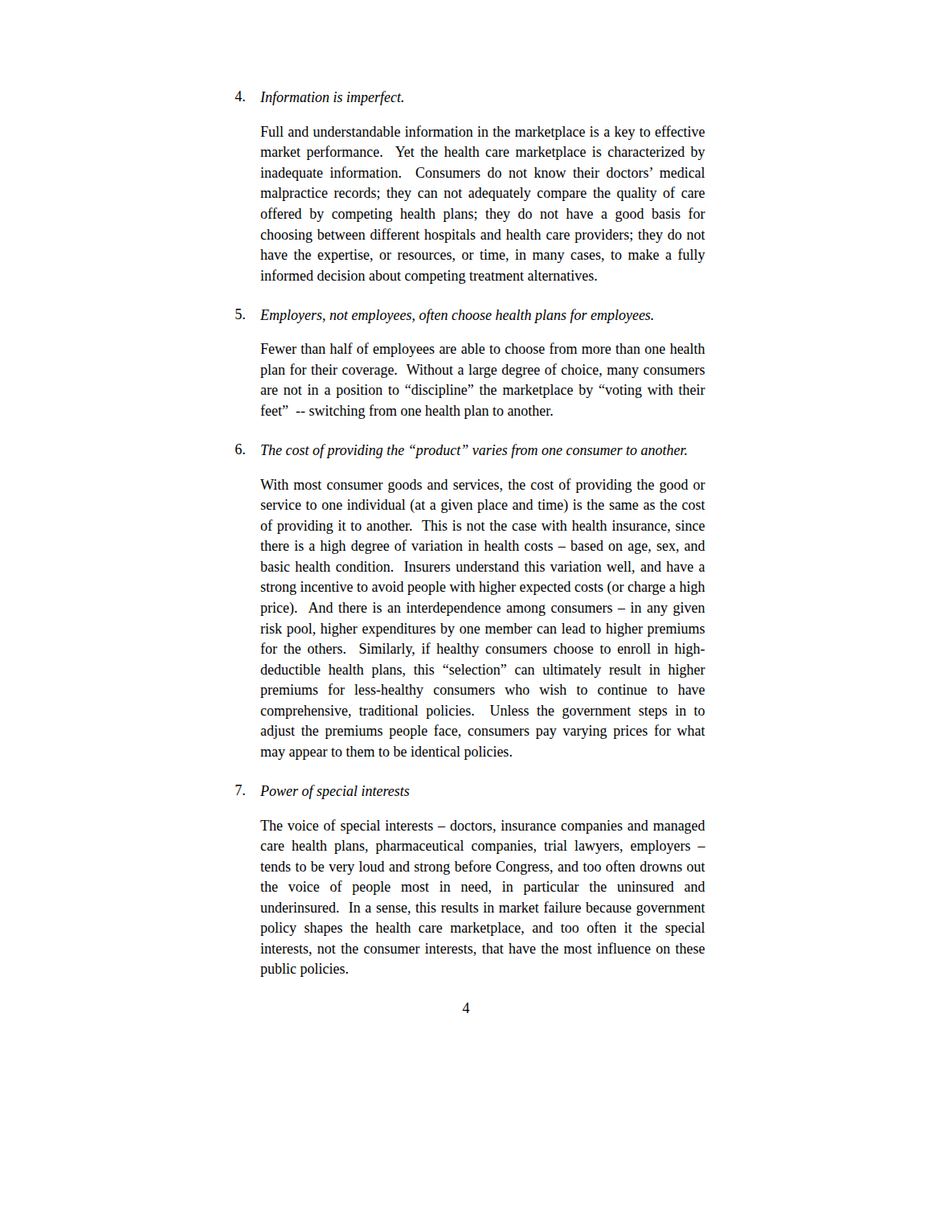4.
Information is imperfect.
Full and understandable information in the marketplace is a key to effective market performance. Yet the health care marketplace is characterized by inadequate information. Consumers do not know their doctors’ medical malpractice records; they can not adequately compare the quality of care offered by competing health plans; they do not have a good basis for choosing between different hospitals and health care providers; they do not have the expertise, or resources, or time, in many cases, to make a fully informed decision about competing treatment alternatives.
5.
Employers, not employees, often choose health plans for employees.
Fewer than half of employees are able to choose from more than one health plan for their coverage. Without a large degree of choice, many consumers are not in a position to “discipline” the marketplace by “voting with their feet” -- switching from one health plan to another.
6.
The cost of providing the “product” varies from one consumer to another.
With most consumer goods and services, the cost of providing the good or service to one individual (at a given place and time) is the same as the cost of providing it to another. This is not the case with health insurance, since there is a high degree of variation in health costs – based on age, sex, and basic health condition. Insurers understand this variation well, and have a strong incentive to avoid people with higher expected costs (or charge a high price). And there is an interdependence among consumers – in any given risk pool, higher expenditures by one member can lead to higher premiums for the others. Similarly, if healthy consumers choose to enroll in high-deductible health plans, this “selection” can ultimately result in higher premiums for less-healthy consumers who wish to continue to have comprehensive, traditional policies. Unless the government steps in to adjust the premiums people face, consumers pay varying prices for what may appear to them to be identical policies.
7.
Power of special interests
The voice of special interests – doctors, insurance companies and managed care health plans, pharmaceutical companies, trial lawyers, employers – tends to be very loud and strong before Congress, and too often drowns out the voice of people most in need, in particular the uninsured and underinsured. In a sense, this results in market failure because government policy shapes the health care marketplace, and too often it the special interests, not the consumer interests, that have the most influence on these public policies.
4